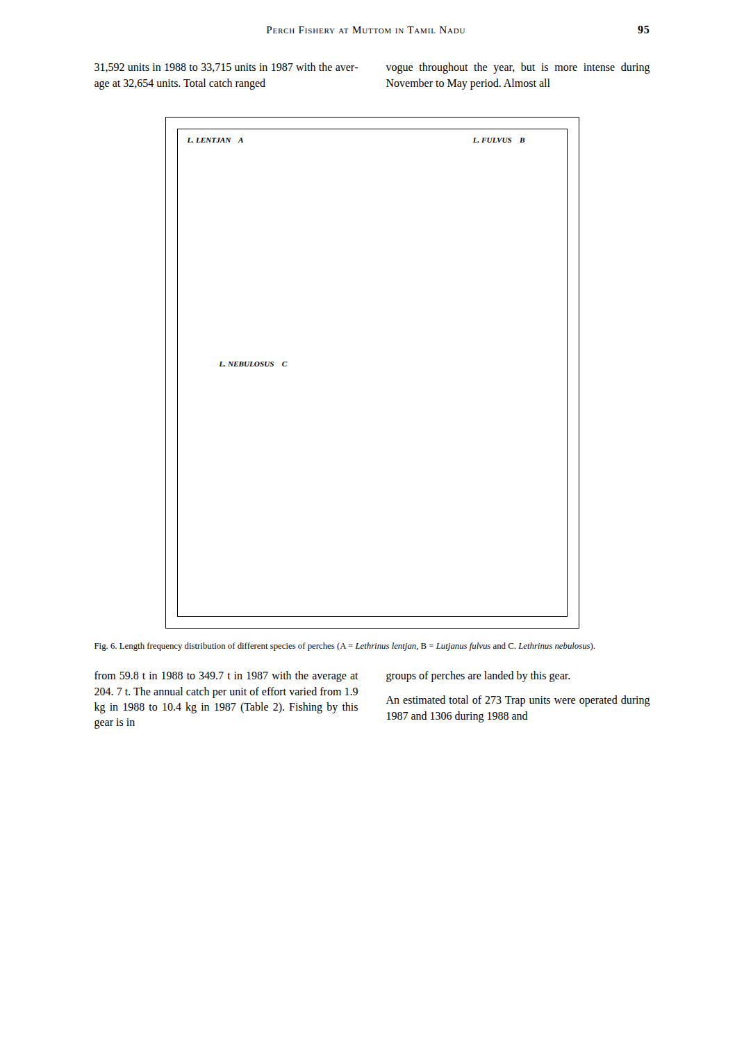Perch Fishery at Muttom in Tamil Nadu 95
31,592 units in 1988 to 33,715 units in 1987 with the average at 32,654 units. Total catch ranged
vogue throughout the year, but is more intense during November to May period. Almost all
L. LENTJAN A L. FULVUS B L. NEBULOSUS C
Legend: solid line = hooks & line; dotted line = trap. Panel A x-axis: total length in centimetres, 10 to 40. Panel B x-axis: total length in centimetres, 10 to 30. Panel C x-axis: total length in centimetres, 10 to 60. Y-axes: frequency in percent.
Fig. 6. Length frequency distribution of different species of perches (A = Lethrinus lentjan, B = Lutjanus fulvus and C. Lethrinus nebulosus).
from 59.8 t in 1988 to 349.7 t in 1987 with the average at 204. 7 t. The annual catch per unit of effort varied from 1.9 kg in 1988 to 10.4 kg in 1987 (Table 2). Fishing by this gear is in
groups of perches are landed by this gear.
An estimated total of 273 Trap units were operated during 1987 and 1306 during 1988 and